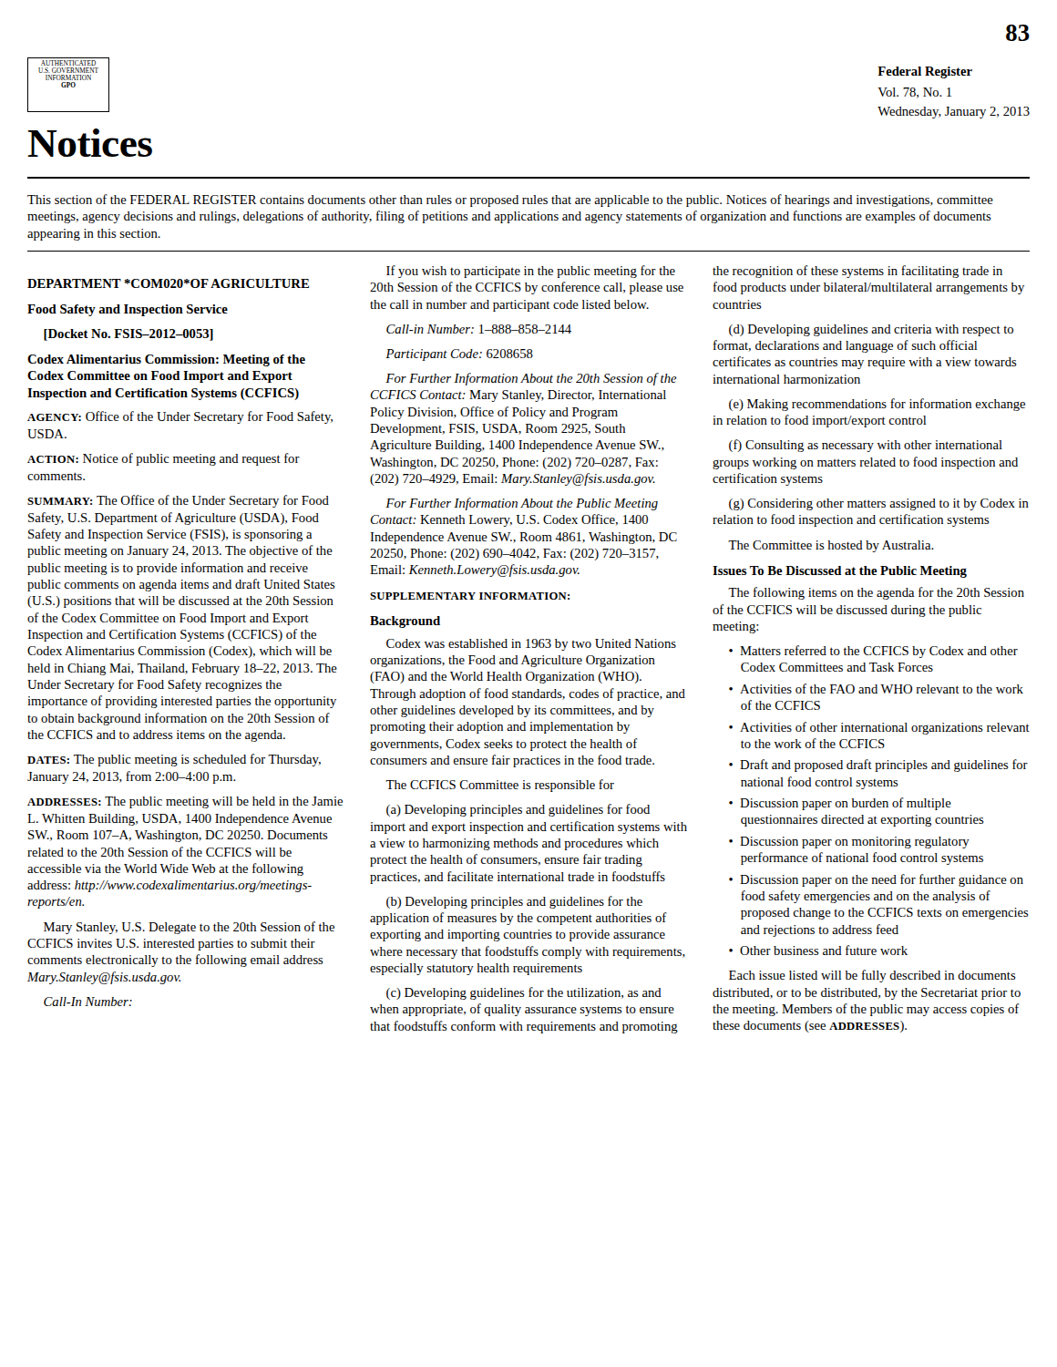83
AUTHENTICATED
U.S. GOVERNMENT
INFORMATION
GPO
Notices
Federal Register
Vol. 78, No. 1
Wednesday, January 2, 2013
This section of the FEDERAL REGISTER contains documents other than rules or proposed rules that are applicable to the public. Notices of hearings and investigations, committee meetings, agency decisions and rulings, delegations of authority, filing of petitions and applications and agency statements of organization and functions are examples of documents appearing in this section.
DEPARTMENT *COM020*OF AGRICULTURE
Food Safety and Inspection Service
[Docket No. FSIS–2012–0053]
Codex Alimentarius Commission: Meeting of the Codex Committee on Food Import and Export Inspection and Certification Systems (CCFICS)
Agency: Office of the Under Secretary for Food Safety, USDA.
Action: Notice of public meeting and request for comments.
Summary: The Office of the Under Secretary for Food Safety, U.S. Department of Agriculture (USDA), Food Safety and Inspection Service (FSIS), is sponsoring a public meeting on January 24, 2013. The objective of the public meeting is to provide information and receive public comments on agenda items and draft United States (U.S.) positions that will be discussed at the 20th Session of the Codex Committee on Food Import and Export Inspection and Certification Systems (CCFICS) of the Codex Alimentarius Commission (Codex), which will be held in Chiang Mai, Thailand, February 18–22, 2013. The Under Secretary for Food Safety recognizes the importance of providing interested parties the opportunity to obtain background information on the 20th Session of the CCFICS and to address items on the agenda.
Dates: The public meeting is scheduled for Thursday, January 24, 2013, from 2:00–4:00 p.m.
Addresses: The public meeting will be held in the Jamie L. Whitten Building, USDA, 1400 Independence Avenue SW., Room 107–A, Washington, DC 20250. Documents related to the 20th Session of the CCFICS will be accessible via the World Wide Web at the following address: http://www.codexalimentarius.org/meetings-reports/en.
Mary Stanley, U.S. Delegate to the 20th Session of the CCFICS invites U.S. interested parties to submit their comments electronically to the following email address Mary.Stanley@fsis.usda.gov.
Call-In Number:
If you wish to participate in the public meeting for the 20th Session of the CCFICS by conference call, please use the call in number and participant code listed below.
Call-in Number: 1–888–858–2144
Participant Code: 6208658
For Further Information About the 20th Session of the CCFICS Contact: Mary Stanley, Director, International Policy Division, Office of Policy and Program Development, FSIS, USDA, Room 2925, South Agriculture Building, 1400 Independence Avenue SW., Washington, DC 20250, Phone: (202) 720–0287, Fax: (202) 720–4929, Email: Mary.Stanley@fsis.usda.gov.
For Further Information About the Public Meeting Contact: Kenneth Lowery, U.S. Codex Office, 1400 Independence Avenue SW., Room 4861, Washington, DC 20250, Phone: (202) 690–4042, Fax: (202) 720–3157, Email: Kenneth.Lowery@fsis.usda.gov.
Supplementary Information:
Background
Codex was established in 1963 by two United Nations organizations, the Food and Agriculture Organization (FAO) and the World Health Organization (WHO). Through adoption of food standards, codes of practice, and other guidelines developed by its committees, and by promoting their adoption and implementation by governments, Codex seeks to protect the health of consumers and ensure fair practices in the food trade.
The CCFICS Committee is responsible for
(a) Developing principles and guidelines for food import and export inspection and certification systems with a view to harmonizing methods and procedures which protect the health of consumers, ensure fair trading practices, and facilitate international trade in foodstuffs
(b) Developing principles and guidelines for the application of measures by the competent authorities of exporting and importing countries to provide assurance where necessary that foodstuffs comply with requirements, especially statutory health requirements
(c) Developing guidelines for the utilization, as and when appropriate, of quality assurance systems to ensure that foodstuffs conform with requirements and promoting the recognition of these systems in facilitating trade in food products under bilateral/multilateral arrangements by countries
(d) Developing guidelines and criteria with respect to format, declarations and language of such official certificates as countries may require with a view towards international harmonization
(e) Making recommendations for information exchange in relation to food import/export control
(f) Consulting as necessary with other international groups working on matters related to food inspection and certification systems
(g) Considering other matters assigned to it by Codex in relation to food inspection and certification systems
The Committee is hosted by Australia.
Issues To Be Discussed at the Public Meeting
The following items on the agenda for the 20th Session of the CCFICS will be discussed during the public meeting:
Matters referred to the CCFICS by Codex and other Codex Committees and Task Forces
Activities of the FAO and WHO relevant to the work of the CCFICS
Activities of other international organizations relevant to the work of the CCFICS
Draft and proposed draft principles and guidelines for national food control systems
Discussion paper on burden of multiple questionnaires directed at exporting countries
Discussion paper on monitoring regulatory performance of national food control systems
Discussion paper on the need for further guidance on food safety emergencies and on the analysis of proposed change to the CCFICS texts on emergencies and rejections to address feed
Other business and future work
Each issue listed will be fully described in documents distributed, or to be distributed, by the Secretariat prior to the meeting. Members of the public may access copies of these documents (see Addresses).